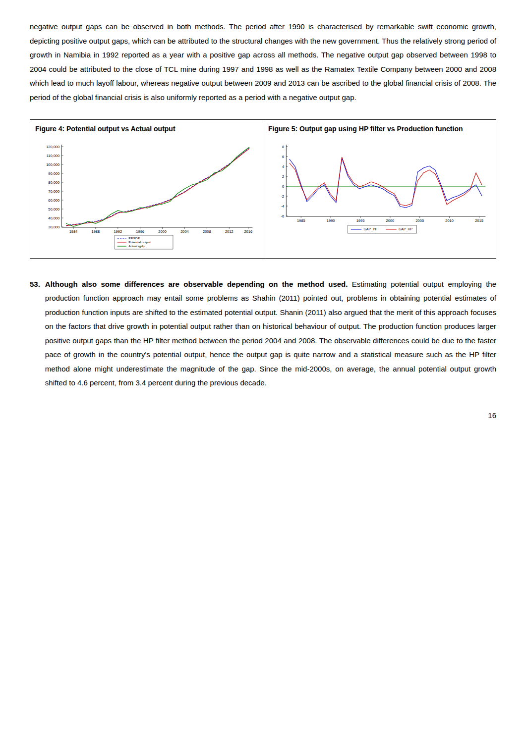negative output gaps can be observed in both methods. The period after 1990 is characterised by remarkable swift economic growth, depicting positive output gaps, which can be attributed to the structural changes with the new government. Thus the relatively strong period of growth in Namibia in 1992 reported as a year with a positive gap across all methods. The negative output gap observed between 1998 to 2004 could be attributed to the close of TCL mine during 1997 and 1998 as well as the Ramatex Textile Company between 2000 and 2008 which lead to much layoff labour, whereas negative output between 2009 and 2013 can be ascribed to the global financial crisis of 2008. The period of the global financial crisis is also uniformly reported as a period with a negative output gap.
Figure 4: Potential output vs Actual output
120,000 110,000 100,000 90,000 80,000 70,000 60,000 50,000 40,000 30,000 1984 1988 1992 1996 2000 2004 2008 2012 2016 PRGDP Potential output Actual rgdp
Figure 5: Output gap using HP filter vs Production function
8 6 4 2 0 -2 -4 -6 1985 1990 1995 2000 2005 2010 2015 GAP_PF GAP_HP
53.
Although also some differences are observable depending on the method used. Estimating potential output employing the production function approach may entail some problems as Shahin (2011) pointed out, problems in obtaining potential estimates of production function inputs are shifted to the estimated potential output. Shanin (2011) also argued that the merit of this approach focuses on the factors that drive growth in potential output rather than on historical behaviour of output. The production function produces larger positive output gaps than the HP filter method between the period 2004 and 2008. The observable differences could be due to the faster pace of growth in the country's potential output, hence the output gap is quite narrow and a statistical measure such as the HP filter method alone might underestimate the magnitude of the gap. Since the mid-2000s, on average, the annual potential output growth shifted to 4.6 percent, from 3.4 percent during the previous decade.
16